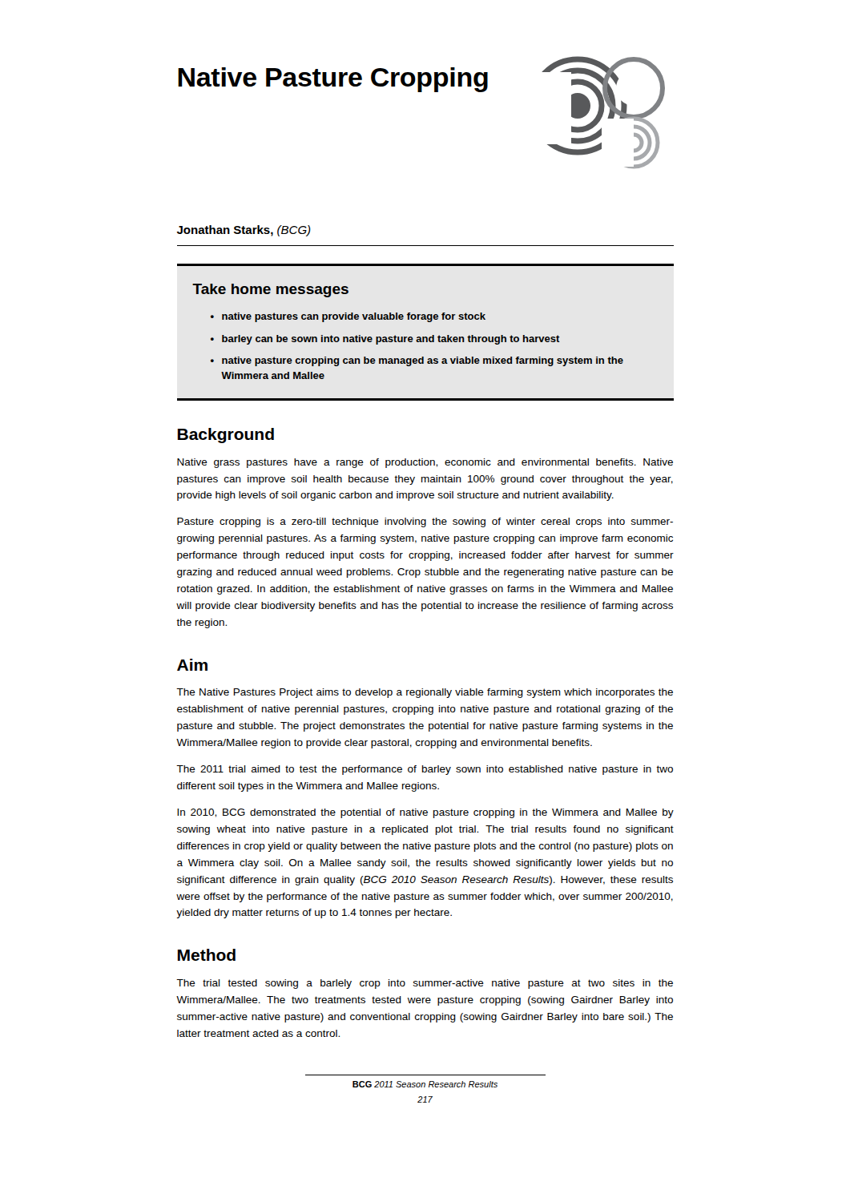Native Pasture Cropping
Jonathan Starks, (BCG)
Take home messages
native pastures can provide valuable forage for stock
barley can be sown into native pasture and taken through to harvest
native pasture cropping can be managed as a viable mixed farming system in the Wimmera and Mallee
Background
Native grass pastures have a range of production, economic and environmental benefits. Native pastures can improve soil health because they maintain 100% ground cover throughout the year, provide high levels of soil organic carbon and improve soil structure and nutrient availability.
Pasture cropping is a zero-till technique involving the sowing of winter cereal crops into summer-growing perennial pastures. As a farming system, native pasture cropping can improve farm economic performance through reduced input costs for cropping, increased fodder after harvest for summer grazing and reduced annual weed problems. Crop stubble and the regenerating native pasture can be rotation grazed. In addition, the establishment of native grasses on farms in the Wimmera and Mallee will provide clear biodiversity benefits and has the potential to increase the resilience of farming across the region.
Aim
The Native Pastures Project aims to develop a regionally viable farming system which incorporates the establishment of native perennial pastures, cropping into native pasture and rotational grazing of the pasture and stubble. The project demonstrates the potential for native pasture farming systems in the Wimmera/Mallee region to provide clear pastoral, cropping and environmental benefits.
The 2011 trial aimed to test the performance of barley sown into established native pasture in two different soil types in the Wimmera and Mallee regions.
In 2010, BCG demonstrated the potential of native pasture cropping in the Wimmera and Mallee by sowing wheat into native pasture in a replicated plot trial. The trial results found no significant differences in crop yield or quality between the native pasture plots and the control (no pasture) plots on a Wimmera clay soil. On a Mallee sandy soil, the results showed significantly lower yields but no significant difference in grain quality (BCG 2010 Season Research Results). However, these results were offset by the performance of the native pasture as summer fodder which, over summer 200/2010, yielded dry matter returns of up to 1.4 tonnes per hectare.
Method
The trial tested sowing a barlely crop into summer-active native pasture at two sites in the Wimmera/Mallee. The two treatments tested were pasture cropping (sowing Gairdner Barley into summer-active native pasture) and conventional cropping (sowing Gairdner Barley into bare soil.) The latter treatment acted as a control.
BCG 2011 Season Research Results
217